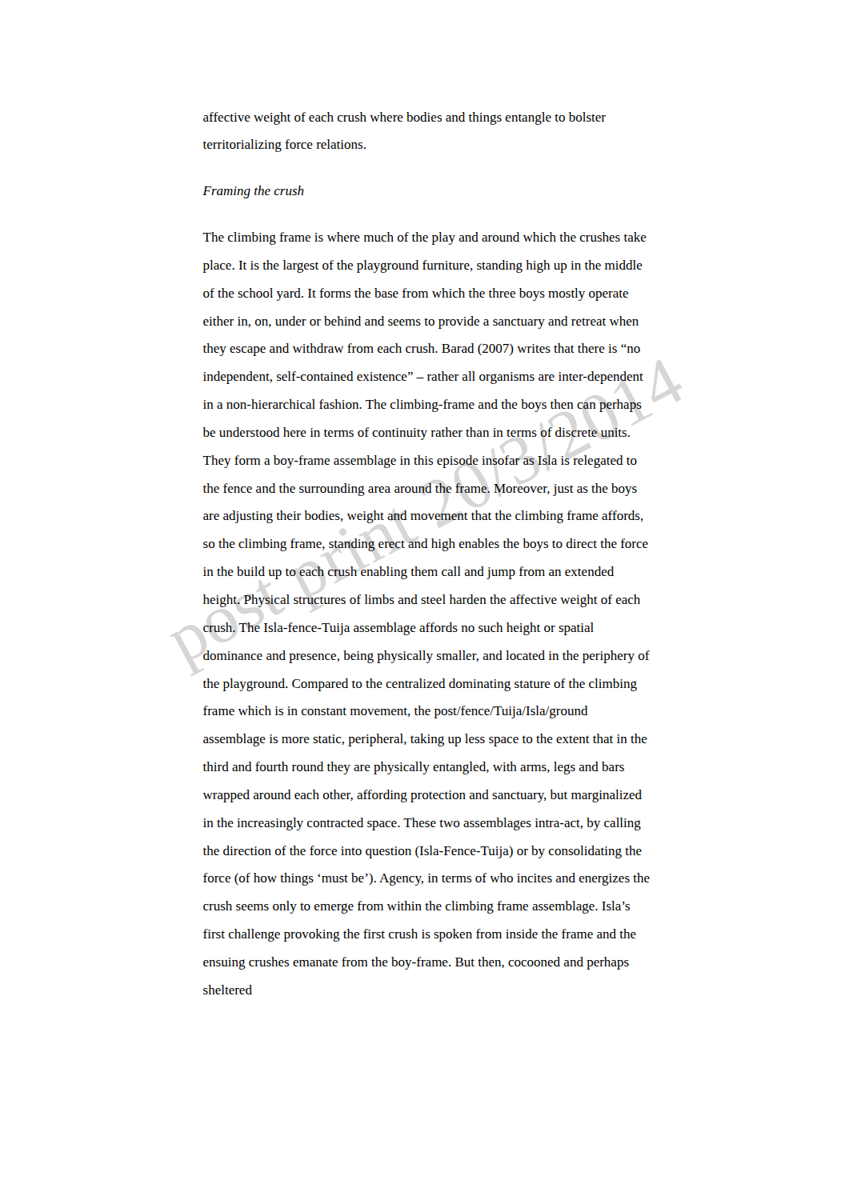post print 20/3/2014
affective weight of each crush where bodies and things entangle to bolster territorializing force relations.
Framing the crush
The climbing frame is where much of the play and around which the crushes take place. It is the largest of the playground furniture, standing high up in the middle of the school yard. It forms the base from which the three boys mostly operate either in, on, under or behind and seems to provide a sanctuary and retreat when they escape and withdraw from each crush. Barad (2007) writes that there is “no independent, self-contained existence” – rather all organisms are inter-dependent in a non-hierarchical fashion. The climbing-frame and the boys then can perhaps be understood here in terms of continuity rather than in terms of discrete units. They form a boy-frame assemblage in this episode insofar as Isla is relegated to the fence and the surrounding area around the frame. Moreover, just as the boys are adjusting their bodies, weight and movement that the climbing frame affords, so the climbing frame, standing erect and high enables the boys to direct the force in the build up to each crush enabling them call and jump from an extended height. Physical structures of limbs and steel harden the affective weight of each crush. The Isla-fence-Tuija assemblage affords no such height or spatial dominance and presence, being physically smaller, and located in the periphery of the playground. Compared to the centralized dominating stature of the climbing frame which is in constant movement, the post/fence/Tuija/Isla/ground assemblage is more static, peripheral, taking up less space to the extent that in the third and fourth round they are physically entangled, with arms, legs and bars wrapped around each other, affording protection and sanctuary, but marginalized in the increasingly contracted space. These two assemblages intra-act, by calling the direction of the force into question (Isla-Fence-Tuija) or by consolidating the force (of how things ‘must be’). Agency, in terms of who incites and energizes the crush seems only to emerge from within the climbing frame assemblage. Isla’s first challenge provoking the first crush is spoken from inside the frame and the ensuing crushes emanate from the boy-frame. But then, cocooned and perhaps sheltered